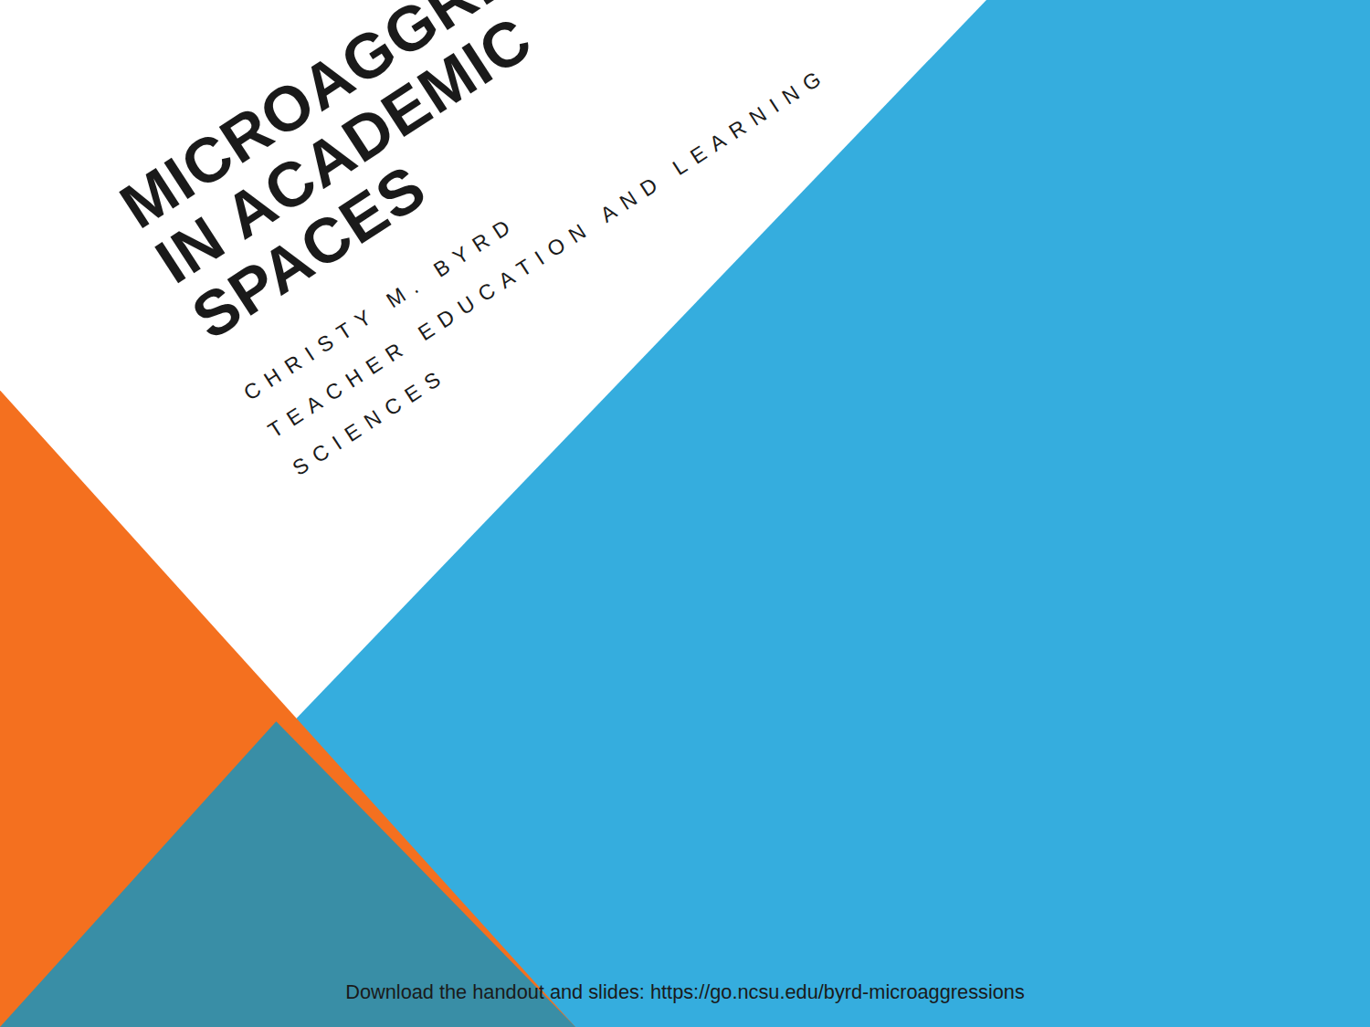Microaggressions in Academic Spaces
Christy M. Byrd Teacher Education and Learning Sciences
Download the handout and slides: https://go.ncsu.edu/byrd-microaggressions